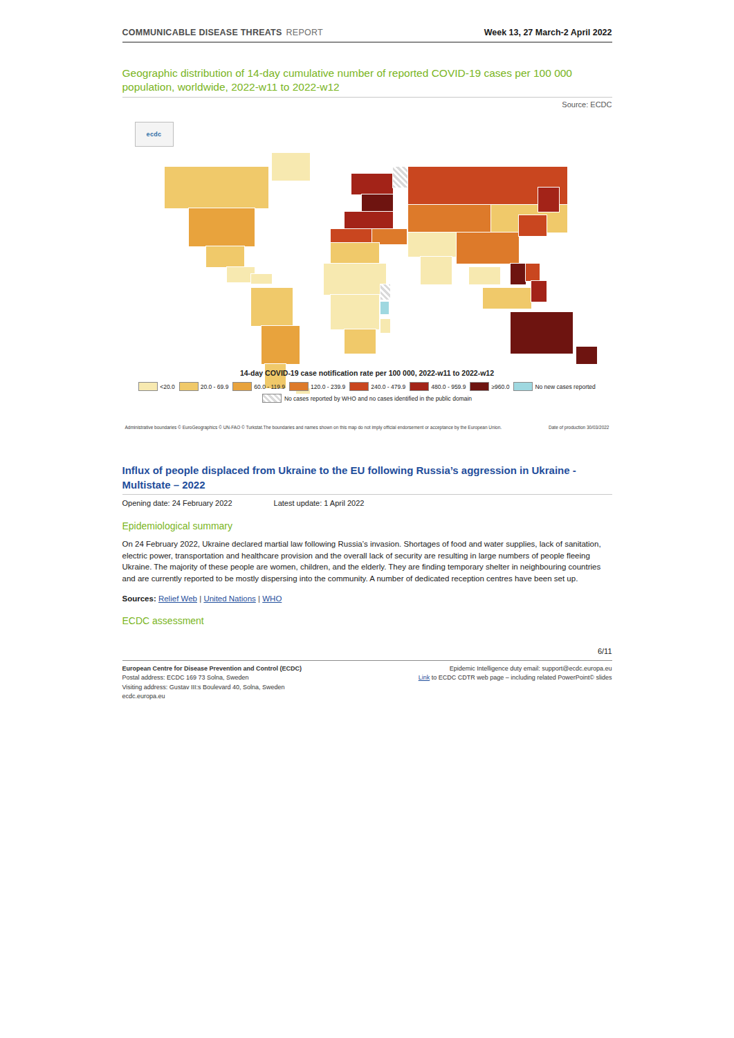COMMUNICABLE DISEASE THREATS REPORT
Week 13, 27 March-2 April 2022
Geographic distribution of 14-day cumulative number of reported COVID-19 cases per 100 000 population, worldwide, 2022-w11 to 2022-w12
Source: ECDC
ecdc
14-day COVID-19 case notification rate per 100 000, 2022-w11 to 2022-w12
<20.0
20.0 - 69.9
60.0 - 119.9
120.0 - 239.9
240.0 - 479.9
480.0 - 959.9
≥960.0
No new cases reported
No cases reported by WHO and no cases identified in the public domain
Administrative boundaries © EuroGeographics © UN-FAO © Turkstat.The boundaries and names shown on this map do not imply official endorsement or acceptance by the European Union. Date of production 30/03/2022
Influx of people displaced from Ukraine to the EU following Russia’s aggression in Ukraine - Multistate – 2022
Opening date: 24 February 2022 Latest update: 1 April 2022
Epidemiological summary
On 24 February 2022, Ukraine declared martial law following Russia’s invasion. Shortages of food and water supplies, lack of sanitation, electric power, transportation and healthcare provision and the overall lack of security are resulting in large numbers of people fleeing Ukraine. The majority of these people are women, children, and the elderly. They are finding temporary shelter in neighbouring countries and are currently reported to be mostly dispersing into the community. A number of dedicated reception centres have been set up.
Sources: Relief Web | United Nations | WHO
ECDC assessment
6/11
European Centre for Disease Prevention and Control (ECDC)
Postal address: ECDC 169 73 Solna, Sweden
Visiting address: Gustav III:s Boulevard 40, Solna, Sweden
ecdc.europa.eu
Epidemic Intelligence duty email: support@ecdc.europa.eu
Link to ECDC CDTR web page – including related PowerPoint© slides